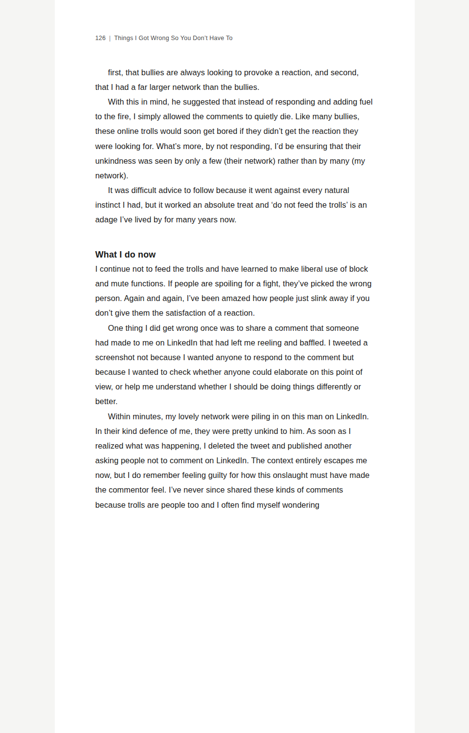126|Things I Got Wrong So You Don’t Have To
first, that bullies are always looking to provoke a reaction, and second, that I had a far larger network than the bullies.
With this in mind, he suggested that instead of responding and adding fuel to the fire, I simply allowed the comments to quietly die. Like many bullies, these online trolls would soon get bored if they didn’t get the reaction they were looking for. What’s more, by not responding, I’d be ensuring that their unkindness was seen by only a few (their network) rather than by many (my network).
It was difficult advice to follow because it went against every natural instinct I had, but it worked an absolute treat and ‘do not feed the trolls’ is an adage I’ve lived by for many years now.
What I do now
I continue not to feed the trolls and have learned to make liberal use of block and mute functions. If people are spoiling for a fight, they’ve picked the wrong person. Again and again, I’ve been amazed how people just slink away if you don’t give them the satisfaction of a reaction.
One thing I did get wrong once was to share a comment that someone had made to me on LinkedIn that had left me reeling and baffled. I tweeted a screenshot not because I wanted anyone to respond to the comment but because I wanted to check whether anyone could elaborate on this point of view, or help me understand whether I should be doing things differently or better.
Within minutes, my lovely network were piling in on this man on LinkedIn. In their kind defence of me, they were pretty unkind to him. As soon as I realized what was happening, I deleted the tweet and published another asking people not to comment on LinkedIn. The context entirely escapes me now, but I do remember feeling guilty for how this onslaught must have made the commentor feel. I’ve never since shared these kinds of comments because trolls are people too and I often find myself wondering